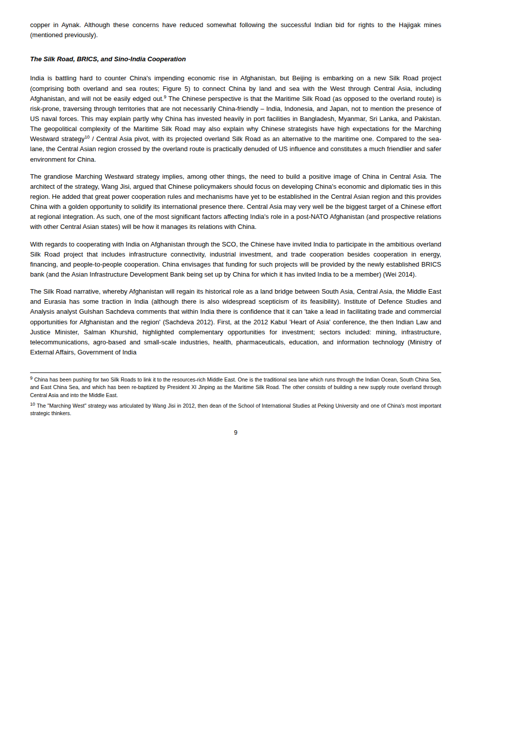copper in Aynak. Although these concerns have reduced somewhat following the successful Indian bid for rights to the Hajigak mines (mentioned previously).
The Silk Road, BRICS, and Sino-India Cooperation
India is battling hard to counter China's impending economic rise in Afghanistan, but Beijing is embarking on a new Silk Road project (comprising both overland and sea routes; Figure 5) to connect China by land and sea with the West through Central Asia, including Afghanistan, and will not be easily edged out.9 The Chinese perspective is that the Maritime Silk Road (as opposed to the overland route) is risk-prone, traversing through territories that are not necessarily China-friendly – India, Indonesia, and Japan, not to mention the presence of US naval forces. This may explain partly why China has invested heavily in port facilities in Bangladesh, Myanmar, Sri Lanka, and Pakistan. The geopolitical complexity of the Maritime Silk Road may also explain why Chinese strategists have high expectations for the Marching Westward strategy10 / Central Asia pivot, with its projected overland Silk Road as an alternative to the maritime one. Compared to the sea-lane, the Central Asian region crossed by the overland route is practically denuded of US influence and constitutes a much friendlier and safer environment for China.
The grandiose Marching Westward strategy implies, among other things, the need to build a positive image of China in Central Asia. The architect of the strategy, Wang Jisi, argued that Chinese policymakers should focus on developing China's economic and diplomatic ties in this region. He added that great power cooperation rules and mechanisms have yet to be established in the Central Asian region and this provides China with a golden opportunity to solidify its international presence there. Central Asia may very well be the biggest target of a Chinese effort at regional integration. As such, one of the most significant factors affecting India's role in a post-NATO Afghanistan (and prospective relations with other Central Asian states) will be how it manages its relations with China.
With regards to cooperating with India on Afghanistan through the SCO, the Chinese have invited India to participate in the ambitious overland Silk Road project that includes infrastructure connectivity, industrial investment, and trade cooperation besides cooperation in energy, financing, and people-to-people cooperation. China envisages that funding for such projects will be provided by the newly established BRICS bank (and the Asian Infrastructure Development Bank being set up by China for which it has invited India to be a member) (Wei 2014).
The Silk Road narrative, whereby Afghanistan will regain its historical role as a land bridge between South Asia, Central Asia, the Middle East and Eurasia has some traction in India (although there is also widespread scepticism of its feasibility). Institute of Defence Studies and Analysis analyst Gulshan Sachdeva comments that within India there is confidence that it can 'take a lead in facilitating trade and commercial opportunities for Afghanistan and the region' (Sachdeva 2012). First, at the 2012 Kabul 'Heart of Asia' conference, the then Indian Law and Justice Minister, Salman Khurshid, highlighted complementary opportunities for investment; sectors included: mining, infrastructure, telecommunications, agro-based and small-scale industries, health, pharmaceuticals, education, and information technology (Ministry of External Affairs, Government of India
9 China has been pushing for two Silk Roads to link it to the resources-rich Middle East. One is the traditional sea lane which runs through the Indian Ocean, South China Sea, and East China Sea, and which has been re-baptized by President XI Jinping as the Maritime Silk Road. The other consists of building a new supply route overland through Central Asia and into the Middle East.
10 The "Marching West" strategy was articulated by Wang Jisi in 2012, then dean of the School of International Studies at Peking University and one of China's most important strategic thinkers.
9